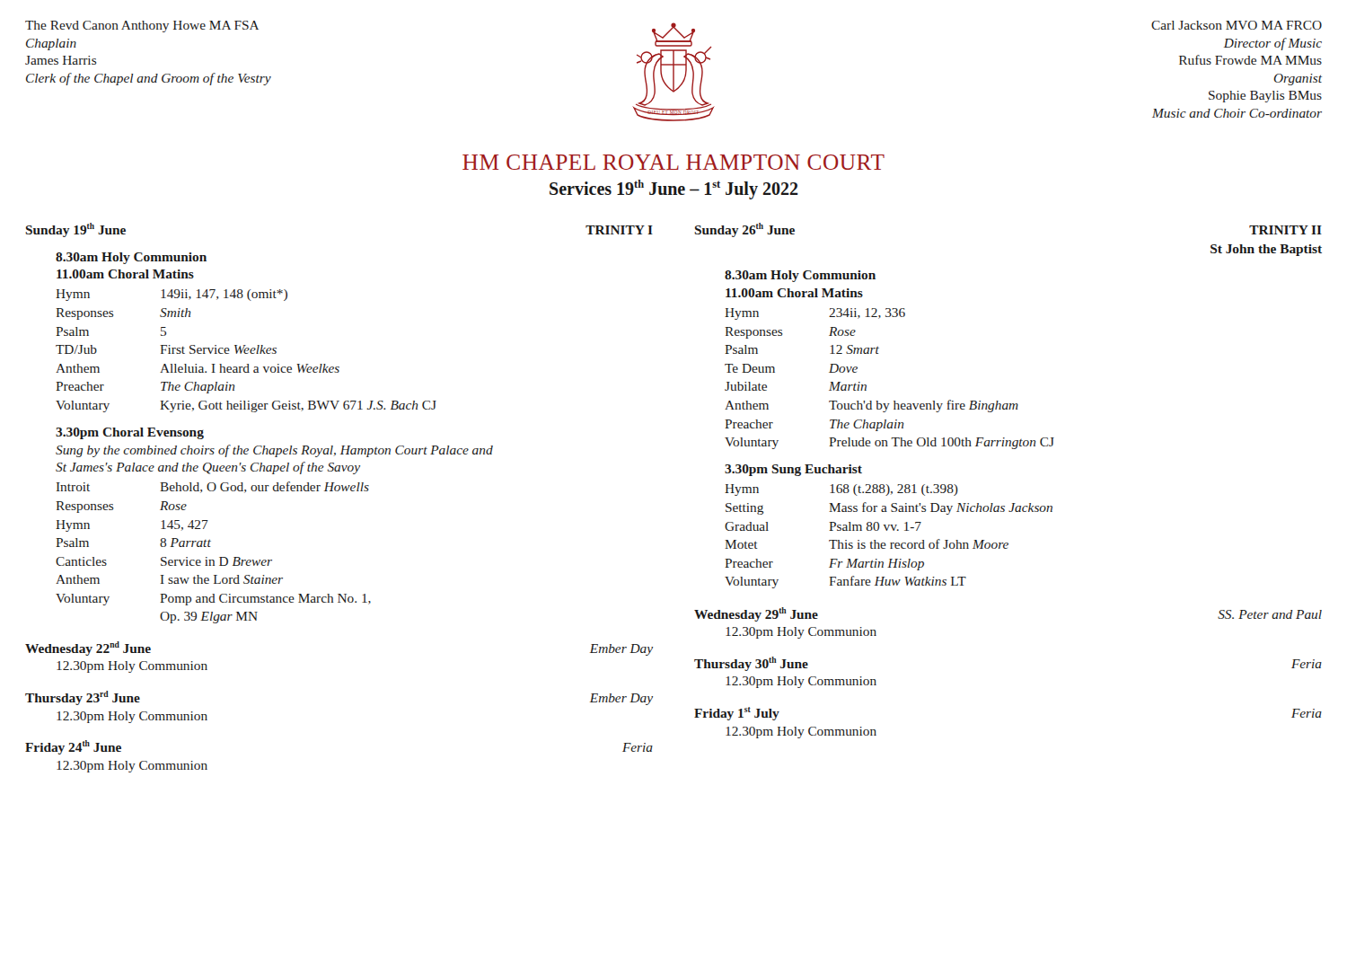The Revd Canon Anthony Howe MA FSA
Chaplain
James Harris
Clerk of the Chapel and Groom of the Vestry
DIEU ET MON DROIT
Carl Jackson MVO MA FRCO
Director of Music
Rufus Frowde MA MMus
Organist
Sophie Baylis BMus
Music and Choir Co-ordinator
HM CHAPEL ROYAL HAMPTON COURT
Services 19th June – 1st July 2022
Sunday 19th June TRINITY I
8.30am Holy Communion
11.00am Choral Matins
| Hymn | 149ii, 147, 148 (omit*) |
| Responses | Smith |
| Psalm | 5 |
| TD/Jub | First Service Weelkes |
| Anthem | Alleluia. I heard a voice Weelkes |
| Preacher | The Chaplain |
| Voluntary | Kyrie, Gott heiliger Geist, BWV 671 J.S. Bach CJ |
3.30pm Choral Evensong
Sung by the combined choirs of the Chapels Royal, Hampton Court Palace and
St James's Palace and the Queen's Chapel of the Savoy
| Introit | Behold, O God, our defender Howells |
| Responses | Rose |
| Hymn | 145, 427 |
| Psalm | 8 Parratt |
| Canticles | Service in D Brewer |
| Anthem | I saw the Lord Stainer |
| Voluntary | Pomp and Circumstance March No. 1, Op. 39 Elgar MN |
Wednesday 22nd June Ember Day
12.30pm Holy Communion
Thursday 23rd June Ember Day
12.30pm Holy Communion
Friday 24th June Feria
12.30pm Holy Communion
Sunday 26th June TRINITY II
St John the Baptist
8.30am Holy Communion
11.00am Choral Matins
| Hymn | 234ii, 12, 336 |
| Responses | Rose |
| Psalm | 12 Smart |
| Te Deum | Dove |
| Jubilate | Martin |
| Anthem | Touch'd by heavenly fire Bingham |
| Preacher | The Chaplain |
| Voluntary | Prelude on The Old 100th Farrington CJ |
3.30pm Sung Eucharist
| Hymn | 168 (t.288), 281 (t.398) |
| Setting | Mass for a Saint's Day Nicholas Jackson |
| Gradual | Psalm 80 vv. 1-7 |
| Motet | This is the record of John Moore |
| Preacher | Fr Martin Hislop |
| Voluntary | Fanfare Huw Watkins LT |
Wednesday 29th June SS. Peter and Paul
12.30pm Holy Communion
Thursday 30th June Feria
12.30pm Holy Communion
Friday 1st July Feria
12.30pm Holy Communion